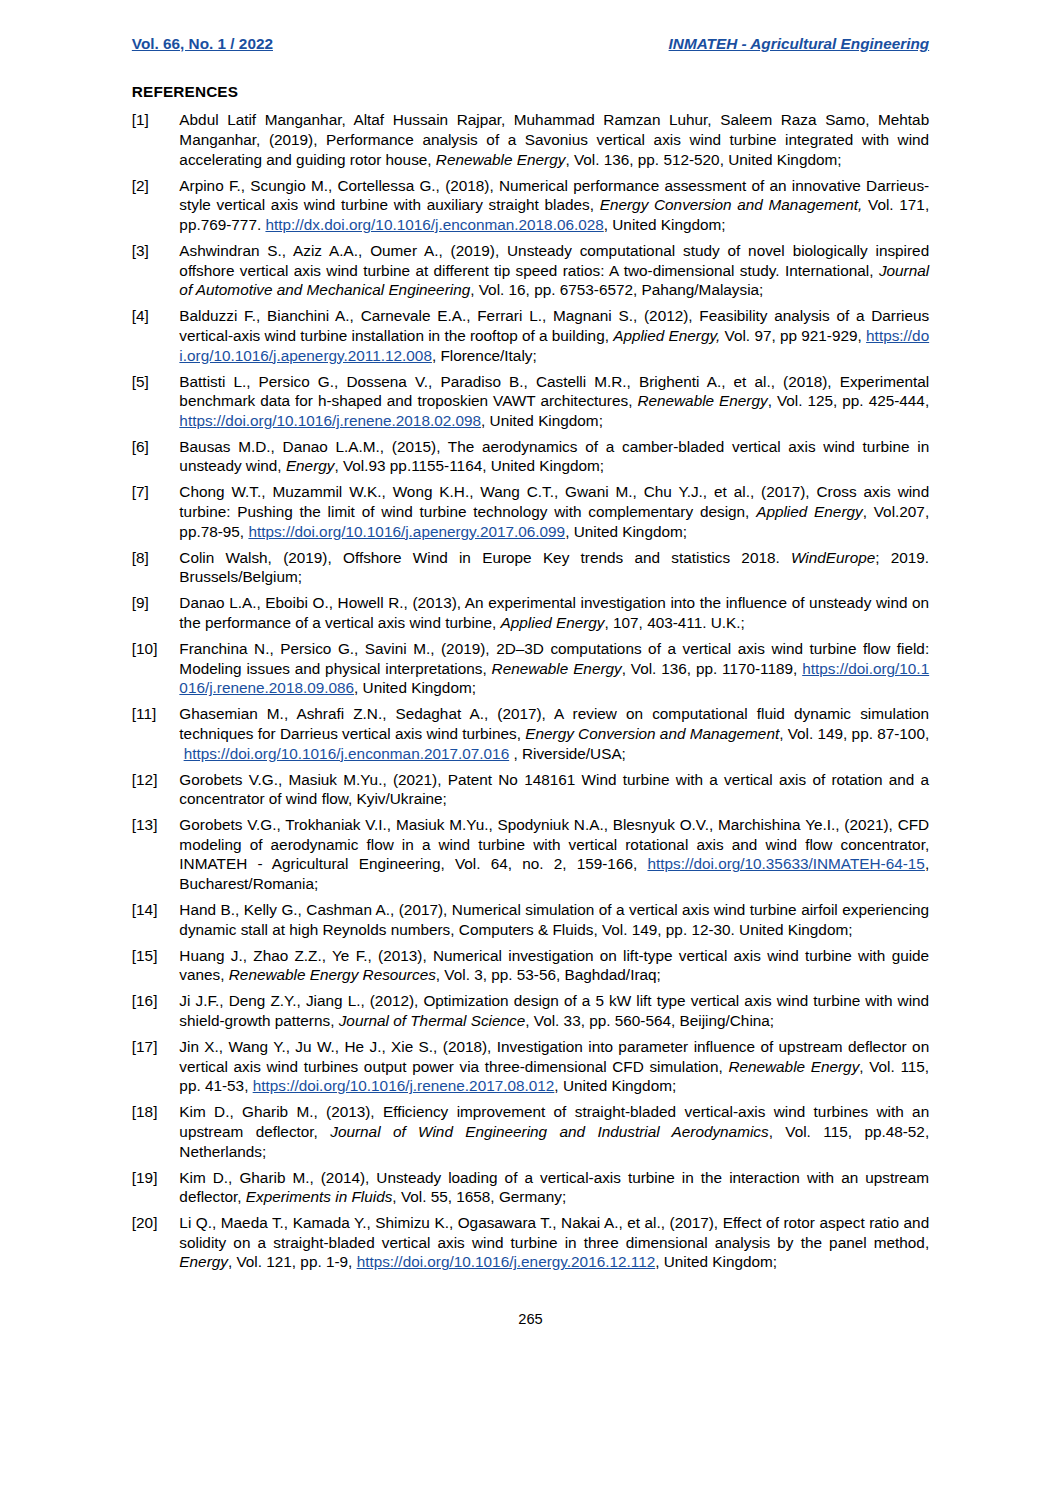Vol. 66, No. 1 / 2022 INMATEH - Agricultural Engineering
REFERENCES
[1] Abdul Latif Manganhar, Altaf Hussain Rajpar, Muhammad Ramzan Luhur, Saleem Raza Samo, Mehtab Manganhar, (2019), Performance analysis of a Savonius vertical axis wind turbine integrated with wind accelerating and guiding rotor house, Renewable Energy, Vol. 136, pp. 512-520, United Kingdom;
[2] Arpino F., Scungio M., Cortellessa G., (2018), Numerical performance assessment of an innovative Darrieus-style vertical axis wind turbine with auxiliary straight blades, Energy Conversion and Management, Vol. 171, pp.769-777. http://dx.doi.org/10.1016/j.enconman.2018.06.028, United Kingdom;
[3] Ashwindran S., Aziz A.A., Oumer A., (2019), Unsteady computational study of novel biologically inspired offshore vertical axis wind turbine at different tip speed ratios: A two-dimensional study. International, Journal of Automotive and Mechanical Engineering, Vol. 16, pp. 6753-6572, Pahang/Malaysia;
[4] Balduzzi F., Bianchini A., Carnevale E.A., Ferrari L., Magnani S., (2012), Feasibility analysis of a Darrieus vertical-axis wind turbine installation in the rooftop of a building, Applied Energy, Vol. 97, pp 921-929, https://doi.org/10.1016/j.apenergy.2011.12.008, Florence/Italy;
[5] Battisti L., Persico G., Dossena V., Paradiso B., Castelli M.R., Brighenti A., et al., (2018), Experimental benchmark data for h-shaped and troposkien VAWT architectures, Renewable Energy, Vol. 125, pp. 425-444, https://doi.org/10.1016/j.renene.2018.02.098, United Kingdom;
[6] Bausas M.D., Danao L.A.M., (2015), The aerodynamics of a camber-bladed vertical axis wind turbine in unsteady wind, Energy, Vol.93 pp.1155-1164, United Kingdom;
[7] Chong W.T., Muzammil W.K., Wong K.H., Wang C.T., Gwani M., Chu Y.J., et al., (2017), Cross axis wind turbine: Pushing the limit of wind turbine technology with complementary design, Applied Energy, Vol.207, pp.78-95, https://doi.org/10.1016/j.apenergy.2017.06.099, United Kingdom;
[8] Colin Walsh, (2019), Offshore Wind in Europe Key trends and statistics 2018. WindEurope; 2019. Brussels/Belgium;
[9] Danao L.A., Eboibi O., Howell R., (2013), An experimental investigation into the influence of unsteady wind on the performance of a vertical axis wind turbine, Applied Energy, 107, 403-411. U.K.;
[10] Franchina N., Persico G., Savini M., (2019), 2D–3D computations of a vertical axis wind turbine flow field: Modeling issues and physical interpretations, Renewable Energy, Vol. 136, pp. 1170-1189, https://doi.org/10.1016/j.renene.2018.09.086, United Kingdom;
[11] Ghasemian M., Ashrafi Z.N., Sedaghat A., (2017), A review on computational fluid dynamic simulation techniques for Darrieus vertical axis wind turbines, Energy Conversion and Management, Vol. 149, pp. 87-100, https://doi.org/10.1016/j.enconman.2017.07.016 , Riverside/USA;
[12] Gorobets V.G., Masiuk M.Yu., (2021), Patent No 148161 Wind turbine with a vertical axis of rotation and a concentrator of wind flow, Kyiv/Ukraine;
[13] Gorobets V.G., Trokhaniak V.I., Masiuk M.Yu., Spodyniuk N.A., Blesnyuk O.V., Marchishina Ye.I., (2021), CFD modeling of aerodynamic flow in a wind turbine with vertical rotational axis and wind flow concentrator, INMATEH - Agricultural Engineering, Vol. 64, no. 2, 159-166, https://doi.org/10.35633/INMATEH-64-15, Bucharest/Romania;
[14] Hand B., Kelly G., Cashman A., (2017), Numerical simulation of a vertical axis wind turbine airfoil experiencing dynamic stall at high Reynolds numbers, Computers & Fluids, Vol. 149, pp. 12-30. United Kingdom;
[15] Huang J., Zhao Z.Z., Ye F., (2013), Numerical investigation on lift-type vertical axis wind turbine with guide vanes, Renewable Energy Resources, Vol. 3, pp. 53-56, Baghdad/Iraq;
[16] Ji J.F., Deng Z.Y., Jiang L., (2012), Optimization design of a 5 kW lift type vertical axis wind turbine with wind shield-growth patterns, Journal of Thermal Science, Vol. 33, pp. 560-564, Beijing/China;
[17] Jin X., Wang Y., Ju W., He J., Xie S., (2018), Investigation into parameter influence of upstream deflector on vertical axis wind turbines output power via three-dimensional CFD simulation, Renewable Energy, Vol. 115, pp. 41-53, https://doi.org/10.1016/j.renene.2017.08.012, United Kingdom;
[18] Kim D., Gharib M., (2013), Efficiency improvement of straight-bladed vertical-axis wind turbines with an upstream deflector, Journal of Wind Engineering and Industrial Aerodynamics, Vol. 115, pp.48-52, Netherlands;
[19] Kim D., Gharib M., (2014), Unsteady loading of a vertical-axis turbine in the interaction with an upstream deflector, Experiments in Fluids, Vol. 55, 1658, Germany;
[20] Li Q., Maeda T., Kamada Y., Shimizu K., Ogasawara T., Nakai A., et al., (2017), Effect of rotor aspect ratio and solidity on a straight-bladed vertical axis wind turbine in three dimensional analysis by the panel method, Energy, Vol. 121, pp. 1-9, https://doi.org/10.1016/j.energy.2016.12.112, United Kingdom;
265